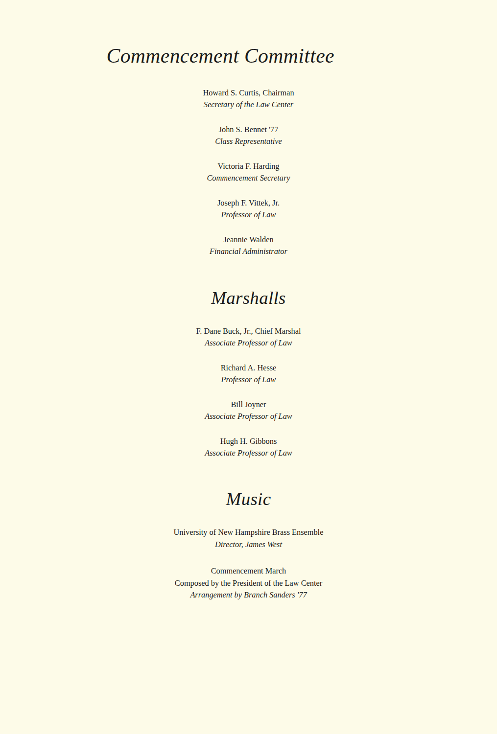Commencement Committee
Howard S. Curtis, Chairman
Secretary of the Law Center
John S. Bennet '77
Class Representative
Victoria F. Harding
Commencement Secretary
Joseph F. Vittek, Jr.
Professor of Law
Jeannie Walden
Financial Administrator
Marshalls
F. Dane Buck, Jr., Chief Marshal
Associate Professor of Law
Richard A. Hesse
Professor of Law
Bill Joyner
Associate Professor of Law
Hugh H. Gibbons
Associate Professor of Law
Music
University of New Hampshire Brass Ensemble
Director, James West
Commencement March
Composed by the President of the Law Center
Arrangement by Branch Sanders '77